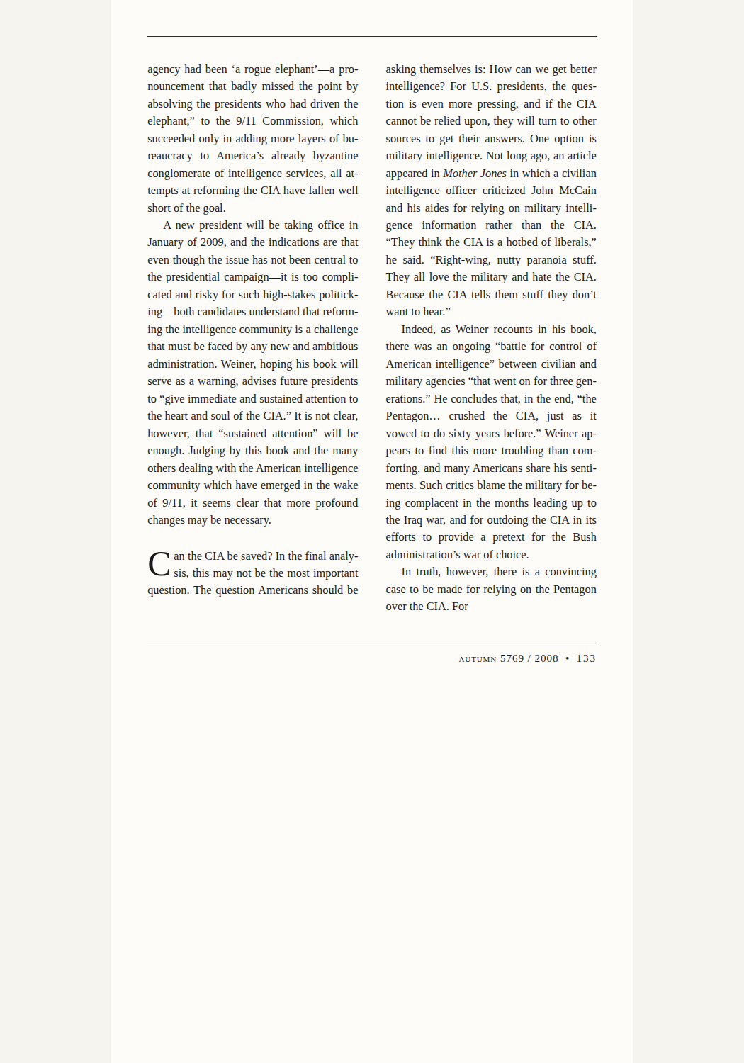agency had been ‘a rogue elephant’—a pronouncement that badly missed the point by absolving the presidents who had driven the elephant,” to the 9/11 Commission, which succeeded only in adding more layers of bureaucracy to America’s already byzantine conglomerate of intelligence services, all attempts at reforming the CIA have fallen well short of the goal.
A new president will be taking office in January of 2009, and the indications are that even though the issue has not been central to the presidential campaign—it is too complicated and risky for such high-stakes politicking—both candidates understand that reforming the intelligence community is a challenge that must be faced by any new and ambitious administration. Weiner, hoping his book will serve as a warning, advises future presidents to “give immediate and sustained attention to the heart and soul of the CIA.” It is not clear, however, that “sustained attention” will be enough. Judging by this book and the many others dealing with the American intelligence community which have emerged in the wake of 9/11, it seems clear that more profound changes may be necessary.
Can the CIA be saved? In the final analysis, this may not be the most important question. The question Americans should be asking themselves is: How can we get better intelligence? For U.S. presidents, the question is even more pressing, and if the CIA cannot be relied upon, they will turn to other sources to get their answers. One option is military intelligence. Not long ago, an article appeared in Mother Jones in which a civilian intelligence officer criticized John McCain and his aides for relying on military intelligence information rather than the CIA. “They think the CIA is a hotbed of liberals,” he said. “Right-wing, nutty paranoia stuff. They all love the military and hate the CIA. Because the CIA tells them stuff they don’t want to hear.”
Indeed, as Weiner recounts in his book, there was an ongoing “battle for control of American intelligence” between civilian and military agencies “that went on for three generations.” He concludes that, in the end, “the Pentagon… crushed the CIA, just as it vowed to do sixty years before.” Weiner appears to find this more troubling than comforting, and many Americans share his sentiments. Such critics blame the military for being complacent in the months leading up to the Iraq war, and for outdoing the CIA in its efforts to provide a pretext for the Bush administration’s war of choice.
In truth, however, there is a convincing case to be made for relying on the Pentagon over the CIA. For
autumn 5769 / 2008 • 133